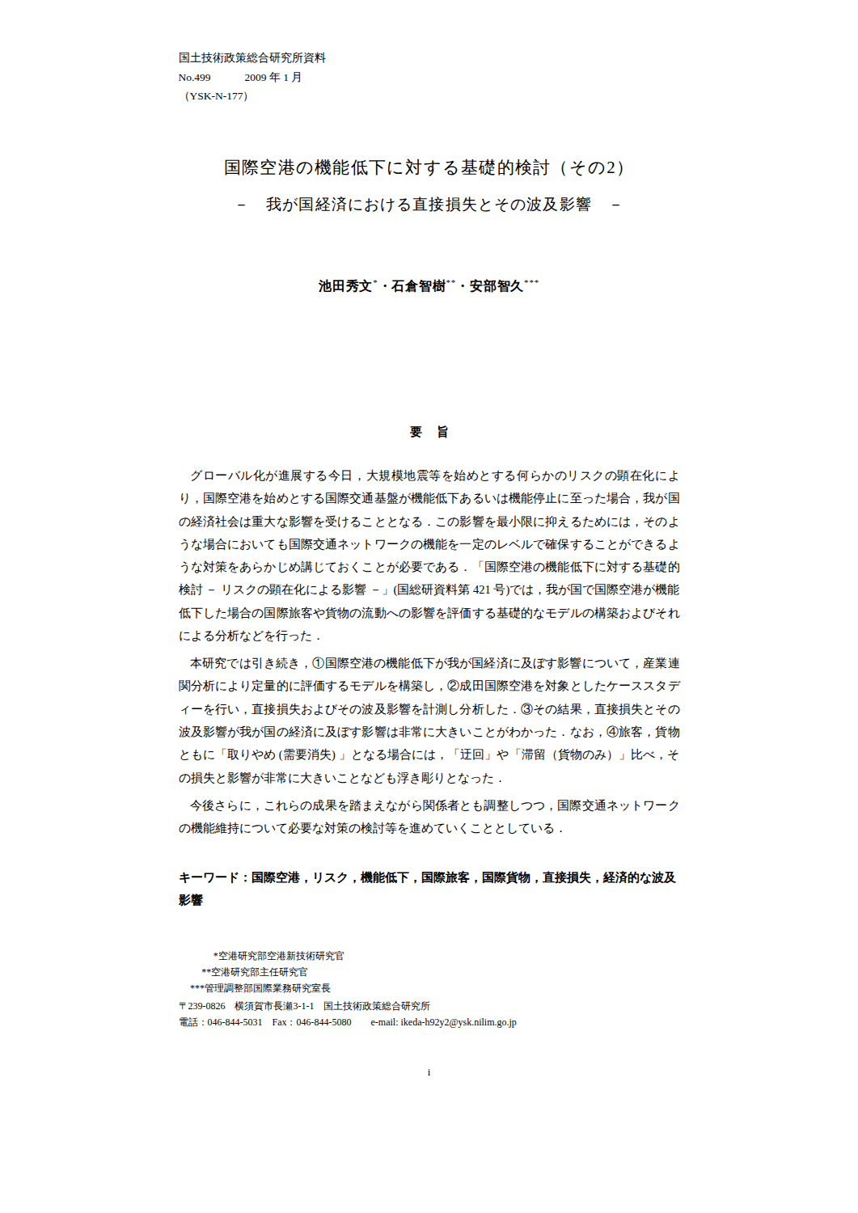国土技術政策総合研究所資料
No.499　　　2009 年 1 月
（YSK-N-177）
国際空港の機能低下に対する基礎的検討（その2）
－　我が国経済における直接損失とその波及影響　－
池田秀文*・石倉智樹**・安部智久***
要旨
グローバル化が進展する今日，大規模地震等を始めとする何らかのリスクの顕在化により，国際空港を始めとする国際交通基盤が機能低下あるいは機能停止に至った場合，我が国の経済社会は重大な影響を受けることとなる．この影響を最小限に抑えるためには，そのような場合においても国際交通ネットワークの機能を一定のレベルで確保することができるような対策をあらかじめ講じておくことが必要である．「国際空港の機能低下に対する基礎的検討 － リスクの顕在化による影響 －」(国総研資料第 421 号)では，我が国で国際空港が機能低下した場合の国際旅客や貨物の流動への影響を評価する基礎的なモデルの構築およびそれによる分析などを行った．
本研究では引き続き，①国際空港の機能低下が我が国経済に及ぼす影響について，産業連関分析により定量的に評価するモデルを構築し，②成田国際空港を対象としたケーススタディーを行い，直接損失およびその波及影響を計測し分析した．③その結果，直接損失とその波及影響が我が国の経済に及ぼす影響は非常に大きいことがわかった．なお，④旅客，貨物ともに「取りやめ (需要消失) 」となる場合には，「迂回」や「滞留（貨物のみ）」比べ，その損失と影響が非常に大きいことなども浮き彫りとなった．
今後さらに，これらの成果を踏まえながら関係者とも調整しつつ，国際交通ネットワークの機能維持について必要な対策の検討等を進めていくこととしている．
キーワード：国際空港，リスク，機能低下，国際旅客，国際貨物，直接損失，経済的な波及影響
*空港研究部空港新技術研究官
**空港研究部主任研究官
***管理調整部国際業務研究室長
〒239-0826　横須賀市長瀬3-1-1　国土技術政策総合研究所
電話：046-844-5031　Fax：046-844-5080　　e-mail: ikeda-h92y2@ysk.nilim.go.jp
i